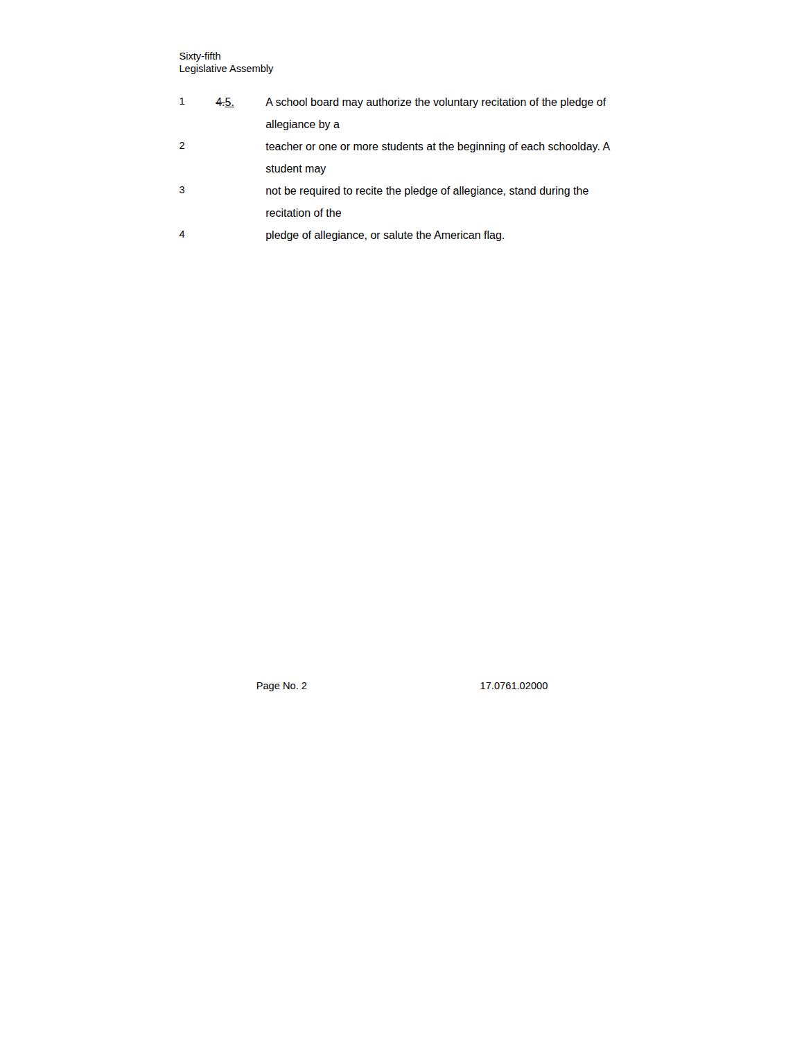Sixty-fifth
Legislative Assembly
| 1 | 4. 5. | A school board may authorize the voluntary recitation of the pledge of allegiance by a |
| 2 | | teacher or one or more students at the beginning of each schoolday. A student may |
| 3 | | not be required to recite the pledge of allegiance, stand during the recitation of the |
| 4 | | pledge of allegiance, or salute the American flag. |
Page No. 2 17.0761.02000